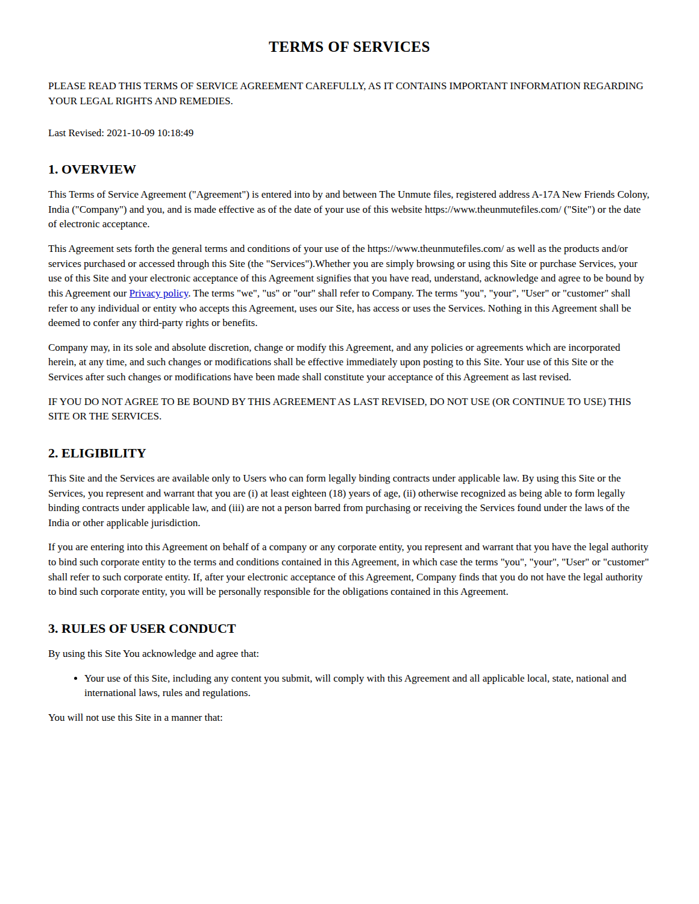TERMS OF SERVICES
PLEASE READ THIS TERMS OF SERVICE AGREEMENT CAREFULLY, AS IT CONTAINS IMPORTANT INFORMATION REGARDING YOUR LEGAL RIGHTS AND REMEDIES.
Last Revised: 2021-10-09 10:18:49
1. OVERVIEW
This Terms of Service Agreement ("Agreement") is entered into by and between The Unmute files, registered address A-17A New Friends Colony, India ("Company") and you, and is made effective as of the date of your use of this website https://www.theunmutefiles.com/ ("Site") or the date of electronic acceptance.
This Agreement sets forth the general terms and conditions of your use of the https://www.theunmutefiles.com/ as well as the products and/or services purchased or accessed through this Site (the "Services").Whether you are simply browsing or using this Site or purchase Services, your use of this Site and your electronic acceptance of this Agreement signifies that you have read, understand, acknowledge and agree to be bound by this Agreement our Privacy policy. The terms "we", "us" or "our" shall refer to Company. The terms "you", "your", "User" or "customer" shall refer to any individual or entity who accepts this Agreement, uses our Site, has access or uses the Services. Nothing in this Agreement shall be deemed to confer any third-party rights or benefits.
Company may, in its sole and absolute discretion, change or modify this Agreement, and any policies or agreements which are incorporated herein, at any time, and such changes or modifications shall be effective immediately upon posting to this Site. Your use of this Site or the Services after such changes or modifications have been made shall constitute your acceptance of this Agreement as last revised.
IF YOU DO NOT AGREE TO BE BOUND BY THIS AGREEMENT AS LAST REVISED, DO NOT USE (OR CONTINUE TO USE) THIS SITE OR THE SERVICES.
2. ELIGIBILITY
This Site and the Services are available only to Users who can form legally binding contracts under applicable law. By using this Site or the Services, you represent and warrant that you are (i) at least eighteen (18) years of age, (ii) otherwise recognized as being able to form legally binding contracts under applicable law, and (iii) are not a person barred from purchasing or receiving the Services found under the laws of the India or other applicable jurisdiction.
If you are entering into this Agreement on behalf of a company or any corporate entity, you represent and warrant that you have the legal authority to bind such corporate entity to the terms and conditions contained in this Agreement, in which case the terms "you", "your", "User" or "customer" shall refer to such corporate entity. If, after your electronic acceptance of this Agreement, Company finds that you do not have the legal authority to bind such corporate entity, you will be personally responsible for the obligations contained in this Agreement.
3. RULES OF USER CONDUCT
By using this Site You acknowledge and agree that:
Your use of this Site, including any content you submit, will comply with this Agreement and all applicable local, state, national and international laws, rules and regulations.
You will not use this Site in a manner that: